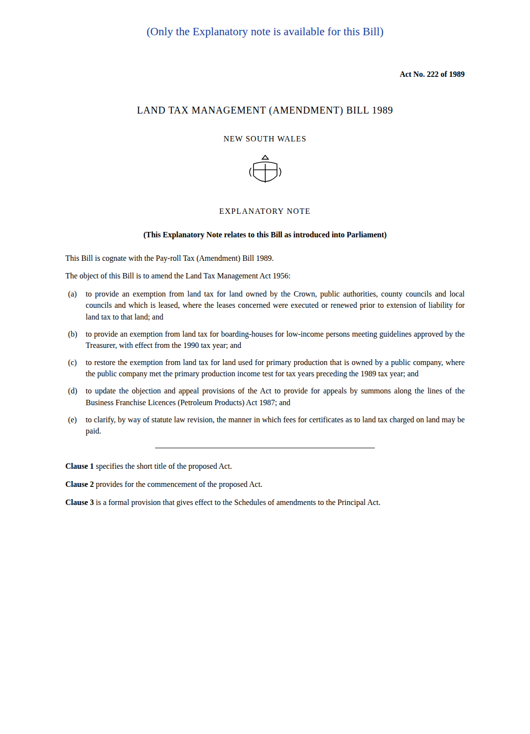(Only the Explanatory note is available for this Bill)
Act No. 222 of 1989
LAND TAX MANAGEMENT (AMENDMENT) BILL 1989
NEW SOUTH WALES
EXPLANATORY NOTE
(This Explanatory Note relates to this Bill as introduced into Parliament)
This Bill is cognate with the Pay-roll Tax (Amendment) Bill 1989.
The object of this Bill is to amend the Land Tax Management Act 1956:
to provide an exemption from land tax for land owned by the Crown, public authorities, county councils and local councils and which is leased, where the leases concerned were executed or renewed prior to extension of liability for land tax to that land; and
to provide an exemption from land tax for boarding-houses for low-income persons meeting guidelines approved by the Treasurer, with effect from the 1990 tax year; and
to restore the exemption from land tax for land used for primary production that is owned by a public company, where the public company met the primary production income test for tax years preceding the 1989 tax year; and
to update the objection and appeal provisions of the Act to provide for appeals by summons along the lines of the Business Franchise Licences (Petroleum Products) Act 1987; and
to clarify, by way of statute law revision, the manner in which fees for certificates as to land tax charged on land may be paid.
Clause 1 specifies the short title of the proposed Act.
Clause 2 provides for the commencement of the proposed Act.
Clause 3 is a formal provision that gives effect to the Schedules of amendments to the Principal Act.